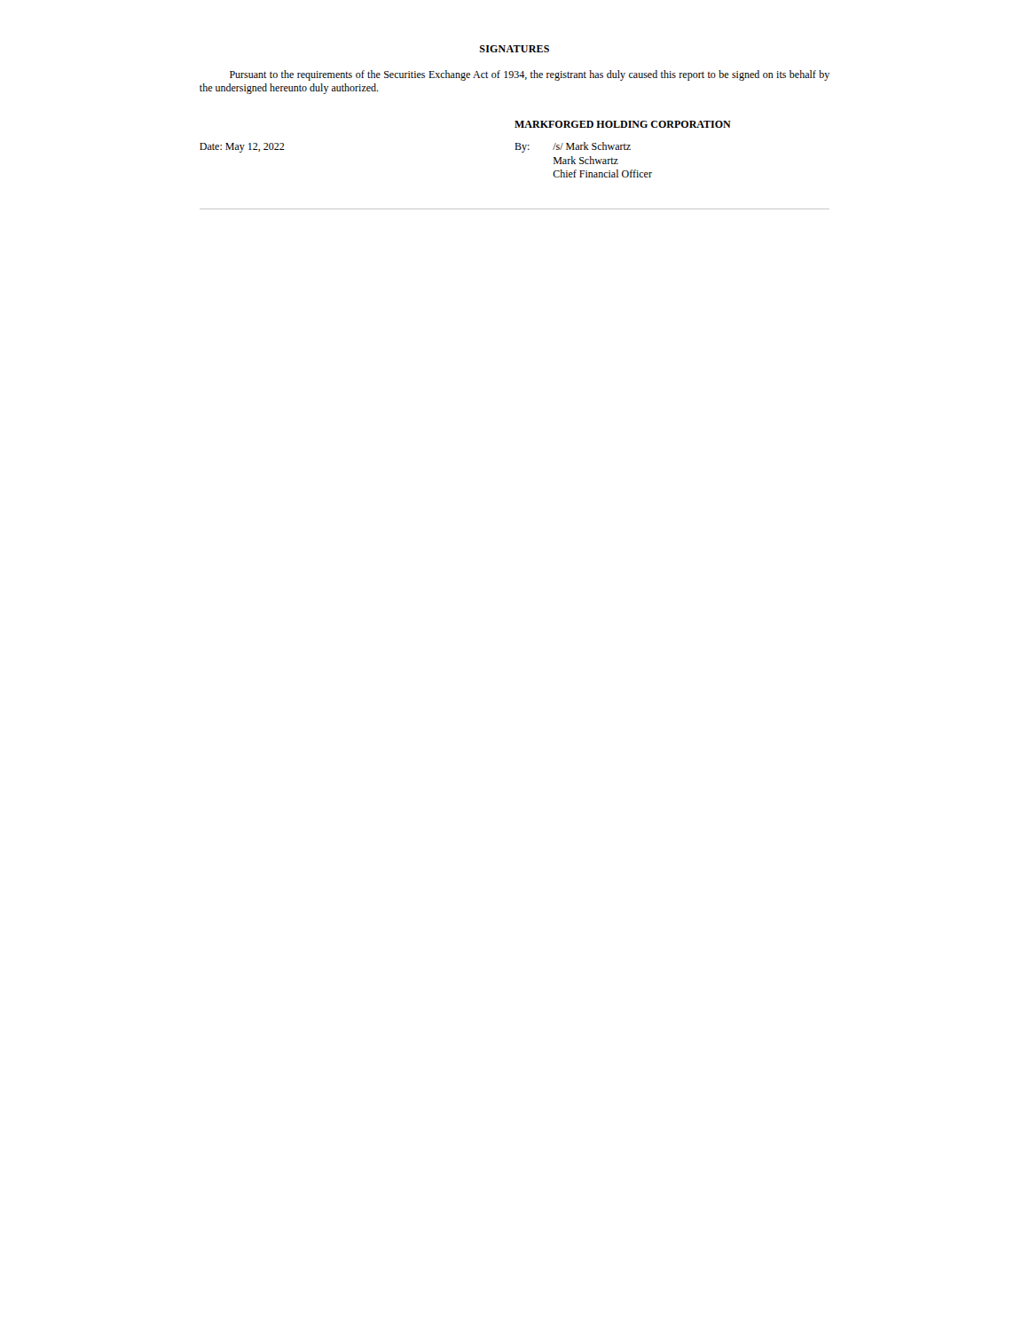SIGNATURES
Pursuant to the requirements of the Securities Exchange Act of 1934, the registrant has duly caused this report to be signed on its behalf by the undersigned hereunto duly authorized.
| | MARKFORGED HOLDING CORPORATION |
| Date: May 12, 2022 | / By: / /s/ Mark Schwartz Mark Schwartz Chief Financial Officer / |